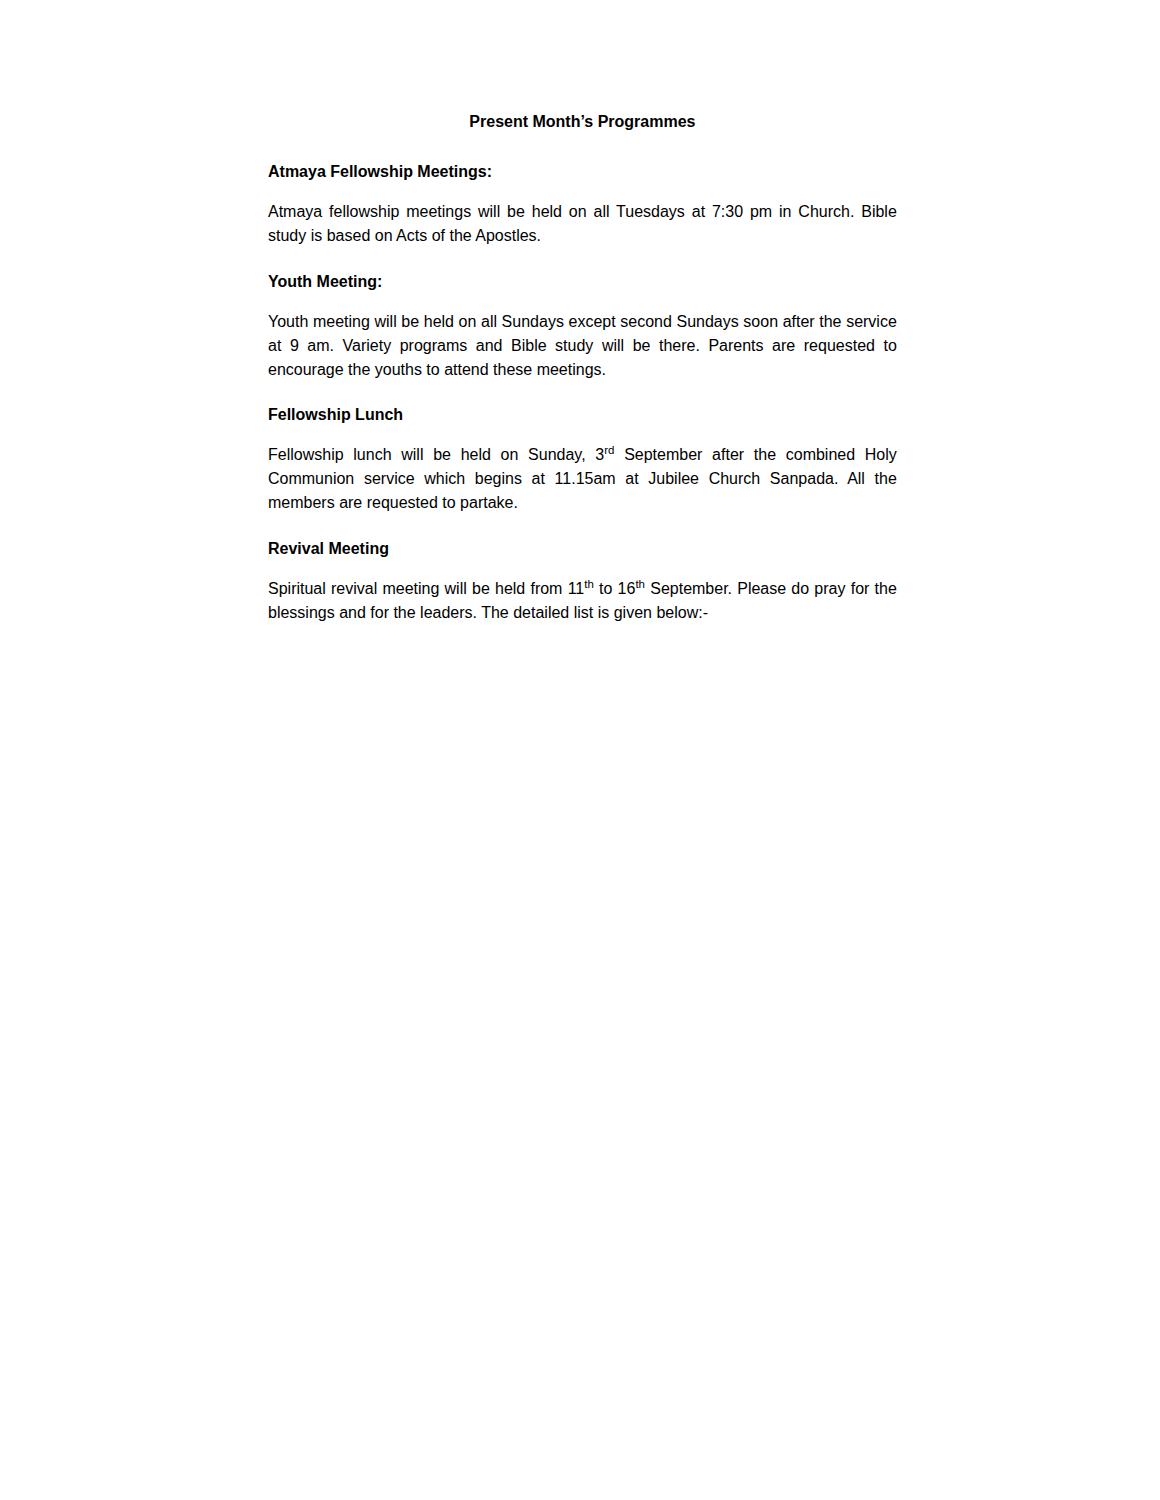Present Month’s Programmes
Atmaya Fellowship Meetings:
Atmaya fellowship meetings will be held on all Tuesdays at 7:30 pm in Church. Bible study is based on Acts of the Apostles.
Youth Meeting:
Youth meeting will be held on all Sundays except second Sundays soon after the service at 9 am. Variety programs and Bible study will be there. Parents are requested to encourage the youths to attend these meetings.
Fellowship Lunch
Fellowship lunch will be held on Sunday, 3rd September after the combined Holy Communion service which begins at 11.15am at Jubilee Church Sanpada. All the members are requested to partake.
Revival Meeting
Spiritual revival meeting will be held from 11th to 16th September. Please do pray for the blessings and for the leaders. The detailed list is given below:-